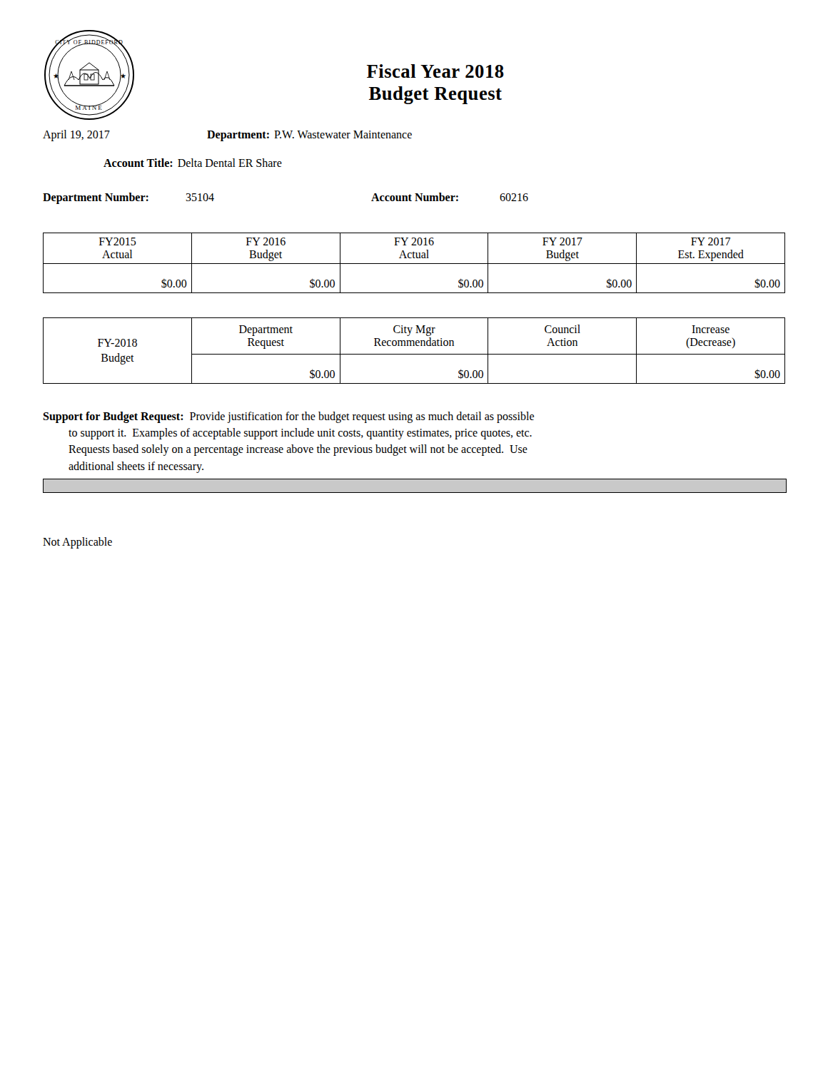CITY OF BIDDEFORD MAINE ★ ★
Fiscal Year 2018
Budget Request
April 19, 2017
Department: P.W. Wastewater Maintenance
Account Title: Delta Dental ER Share
Department Number:
35104
Account Number:
60216
| FY2015 Actual | FY 2016 Budget | FY 2016 Actual | FY 2017 Budget | FY 2017 Est. Expended |
| --- | --- | --- | --- | --- |
| $0.00 | $0.00 | $0.00 | $0.00 | $0.00 |
| FY-2018 Budget | Department Request | City Mgr Recommendation | Council Action | Increase (Decrease) |
| $0.00 | $0.00 | | $0.00 |
Support for Budget Request: Provide justification for the budget request using as much detail as possible to support it. Examples of acceptable support include unit costs, quantity estimates, price quotes, etc. Requests based solely on a percentage increase above the previous budget will not be accepted. Use additional sheets if necessary.
Not Applicable